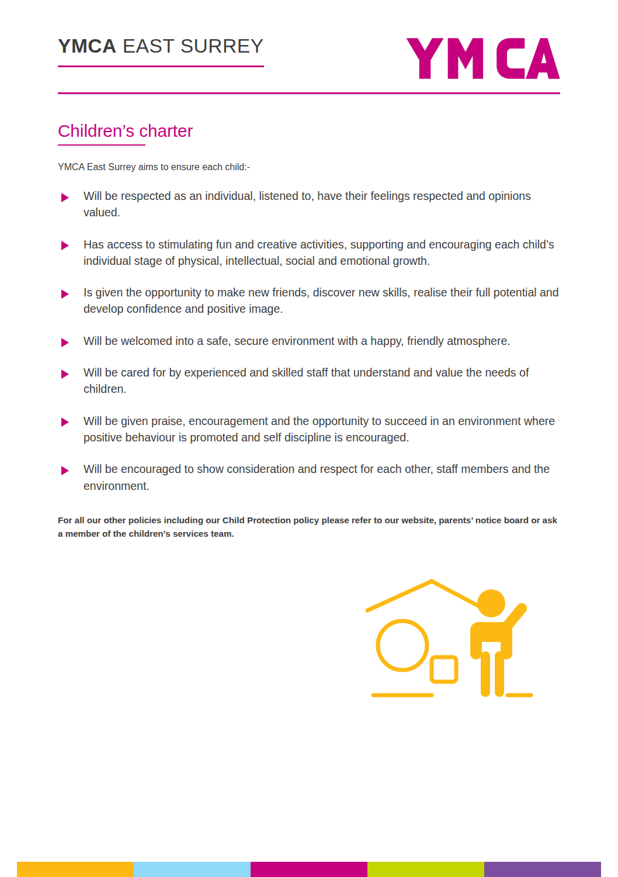YMCA EAST SURREY
YMCA
Children’s charter
YMCA East Surrey aims to ensure each child:-
Will be respected as an individual, listened to, have their feelings respected and opinions valued.
Has access to stimulating fun and creative activities, supporting and encouraging each child’s individual stage of physical, intellectual, social and emotional growth.
Is given the opportunity to make new friends, discover new skills, realise their full potential and develop confidence and positive image.
Will be welcomed into a safe, secure environment with a happy, friendly atmosphere.
Will be cared for by experienced and skilled staff that understand and value the needs of children.
Will be given praise, encouragement and the opportunity to succeed in an environment where positive behaviour is promoted and self discipline is encouraged.
Will be encouraged to show consideration and respect for each other, staff members and the environment.
For all our other policies including our Child Protection policy please refer to our website, parents’ notice board or ask a member of the children’s services team.